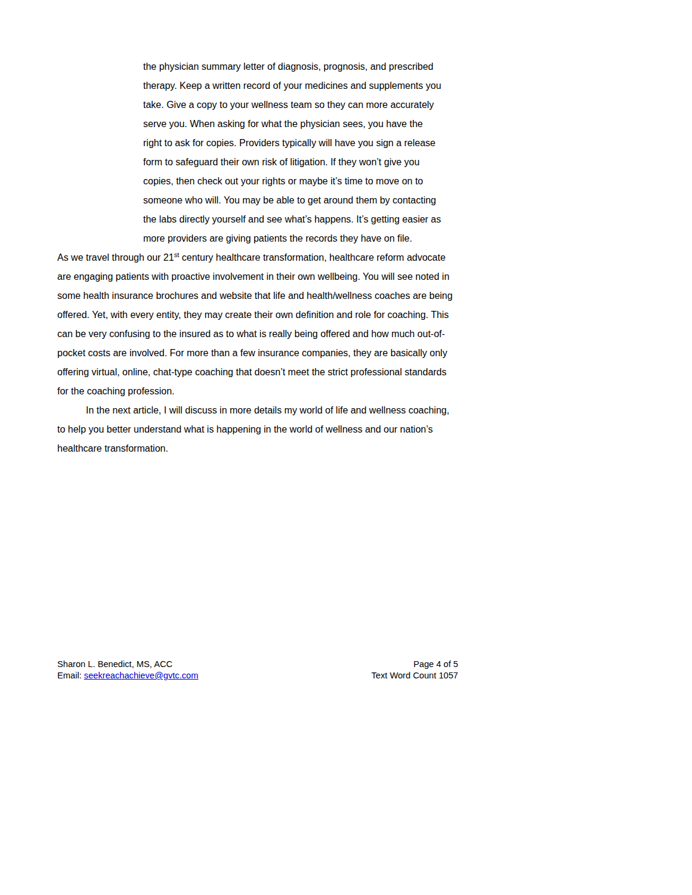the physician summary letter of diagnosis, prognosis, and prescribed therapy. Keep a written record of your medicines and supplements you take. Give a copy to your wellness team so they can more accurately serve you. When asking for what the physician sees, you have the right to ask for copies. Providers typically will have you sign a release form to safeguard their own risk of litigation. If they won’t give you copies, then check out your rights or maybe it’s time to move on to someone who will. You may be able to get around them by contacting the labs directly yourself and see what’s happens. It’s getting easier as more providers are giving patients the records they have on file.
As we travel through our 21st century healthcare transformation, healthcare reform advocate are engaging patients with proactive involvement in their own wellbeing. You will see noted in some health insurance brochures and website that life and health/wellness coaches are being offered. Yet, with every entity, they may create their own definition and role for coaching. This can be very confusing to the insured as to what is really being offered and how much out-of-pocket costs are involved. For more than a few insurance companies, they are basically only offering virtual, online, chat-type coaching that doesn’t meet the strict professional standards for the coaching profession.
In the next article, I will discuss in more details my world of life and wellness coaching, to help you better understand what is happening in the world of wellness and our nation’s healthcare transformation.
Sharon L. Benedict, MS, ACC
Email: seekreachachieve@gvtc.com
Page 4 of 5
Text Word Count 1057